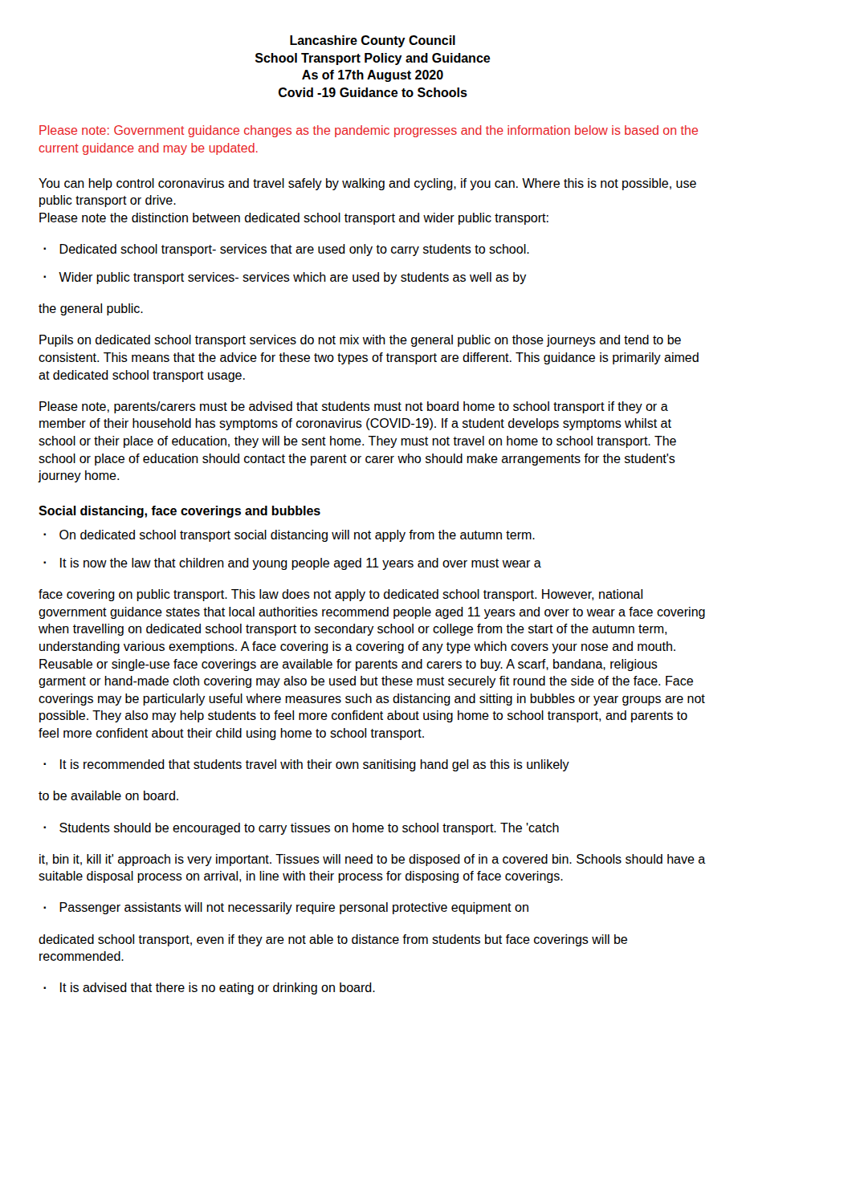Lancashire County Council
School Transport Policy and Guidance
As of 17th August 2020
Covid -19 Guidance to Schools
Please note: Government guidance changes as the pandemic progresses and the information below is based on the current guidance and may be updated.
You can help control coronavirus and travel safely by walking and cycling, if you can. Where this is not possible, use public transport or drive.
Please note the distinction between dedicated school transport and wider public transport:
Dedicated school transport- services that are used only to carry students to school.
Wider public transport services- services which are used by students as well as by
the general public.
Pupils on dedicated school transport services do not mix with the general public on those journeys and tend to be consistent. This means that the advice for these two types of transport are different. This guidance is primarily aimed at dedicated school transport usage.
Please note, parents/carers must be advised that students must not board home to school transport if they or a member of their household has symptoms of coronavirus (COVID-19). If a student develops symptoms whilst at school or their place of education, they will be sent home. They must not travel on home to school transport. The school or place of education should contact the parent or carer who should make arrangements for the student's journey home.
Social distancing, face coverings and bubbles
On dedicated school transport social distancing will not apply from the autumn term.
It is now the law that children and young people aged 11 years and over must wear a
face covering on public transport. This law does not apply to dedicated school transport. However, national government guidance states that local authorities recommend people aged 11 years and over to wear a face covering when travelling on dedicated school transport to secondary school or college from the start of the autumn term, understanding various exemptions. A face covering is a covering of any type which covers your nose and mouth. Reusable or single-use face coverings are available for parents and carers to buy. A scarf, bandana, religious garment or hand-made cloth covering may also be used but these must securely fit round the side of the face. Face coverings may be particularly useful where measures such as distancing and sitting in bubbles or year groups are not possible. They also may help students to feel more confident about using home to school transport, and parents to feel more confident about their child using home to school transport.
It is recommended that students travel with their own sanitising hand gel as this is unlikely
to be available on board.
Students should be encouraged to carry tissues on home to school transport. The 'catch
it, bin it, kill it' approach is very important. Tissues will need to be disposed of in a covered bin. Schools should have a suitable disposal process on arrival, in line with their process for disposing of face coverings.
Passenger assistants will not necessarily require personal protective equipment on
dedicated school transport, even if they are not able to distance from students but face coverings will be recommended.
It is advised that there is no eating or drinking on board.